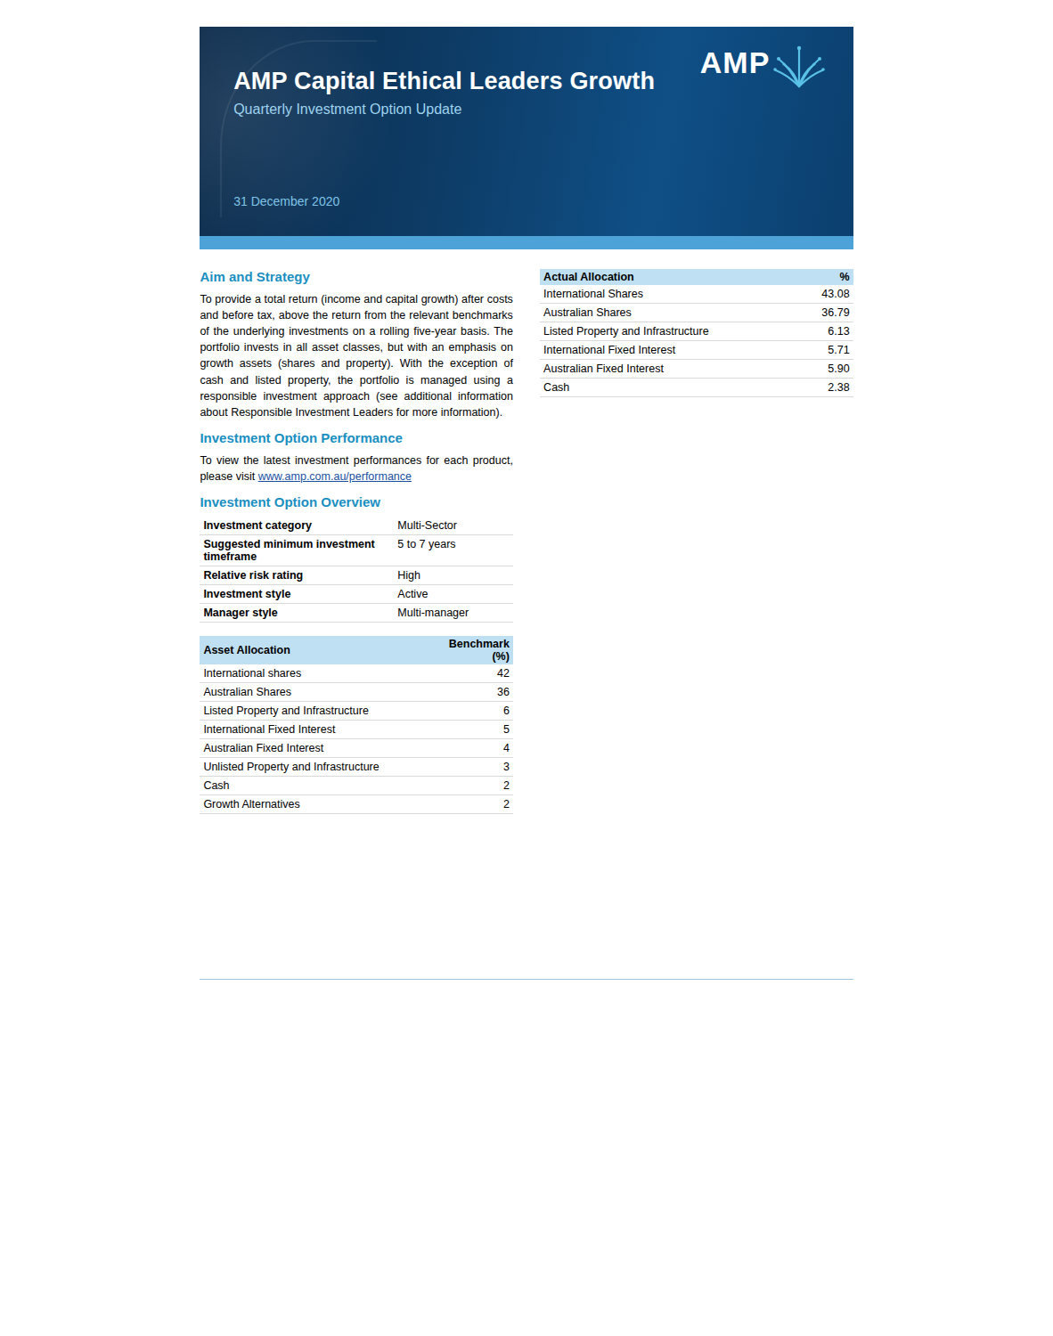AMP
AMP Capital Ethical Leaders Growth
Quarterly Investment Option Update
31 December 2020
Aim and Strategy
To provide a total return (income and capital growth) after costs and before tax, above the return from the relevant benchmarks of the underlying investments on a rolling five-year basis. The portfolio invests in all asset classes, but with an emphasis on growth assets (shares and property). With the exception of cash and listed property, the portfolio is managed using a responsible investment approach (see additional information about Responsible Investment Leaders for more information).
Investment Option Performance
To view the latest investment performances for each product, please visit www.amp.com.au/performance
Investment Option Overview
| Investment category | Multi-Sector |
| Suggested minimum investment timeframe | 5 to 7 years |
| Relative risk rating | High |
| Investment style | Active |
| Manager style | Multi-manager |
| Asset Allocation | Benchmark (%) |
| --- | --- |
| International shares | 42 |
| Australian Shares | 36 |
| Listed Property and Infrastructure | 6 |
| International Fixed Interest | 5 |
| Australian Fixed Interest | 4 |
| Unlisted Property and Infrastructure | 3 |
| Cash | 2 |
| Growth Alternatives | 2 |
| Actual Allocation | % |
| --- | --- |
| International Shares | 43.08 |
| Australian Shares | 36.79 |
| Listed Property and Infrastructure | 6.13 |
| International Fixed Interest | 5.71 |
| Australian Fixed Interest | 5.90 |
| Cash | 2.38 |